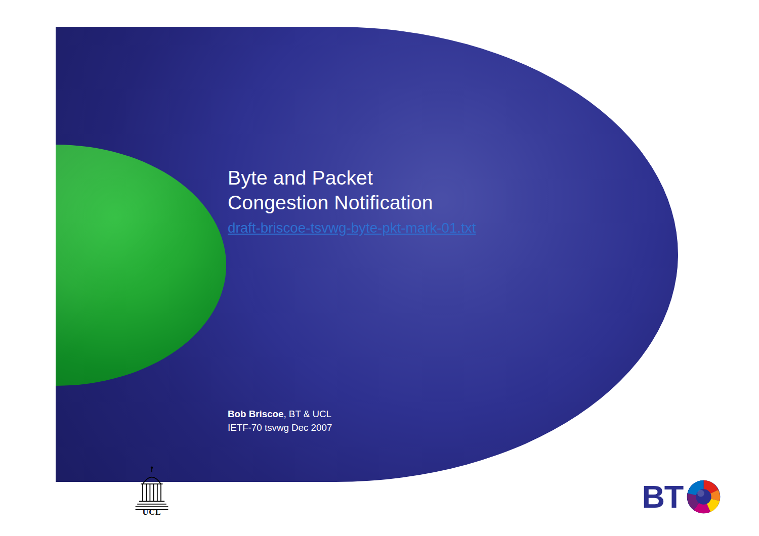Byte and Packet
Congestion Notification
draft-briscoe-tsvwg-byte-pkt-mark-01.txt
Bob Briscoe, BT & UCL
IETF-70 tsvwg Dec 2007
UCL
BT